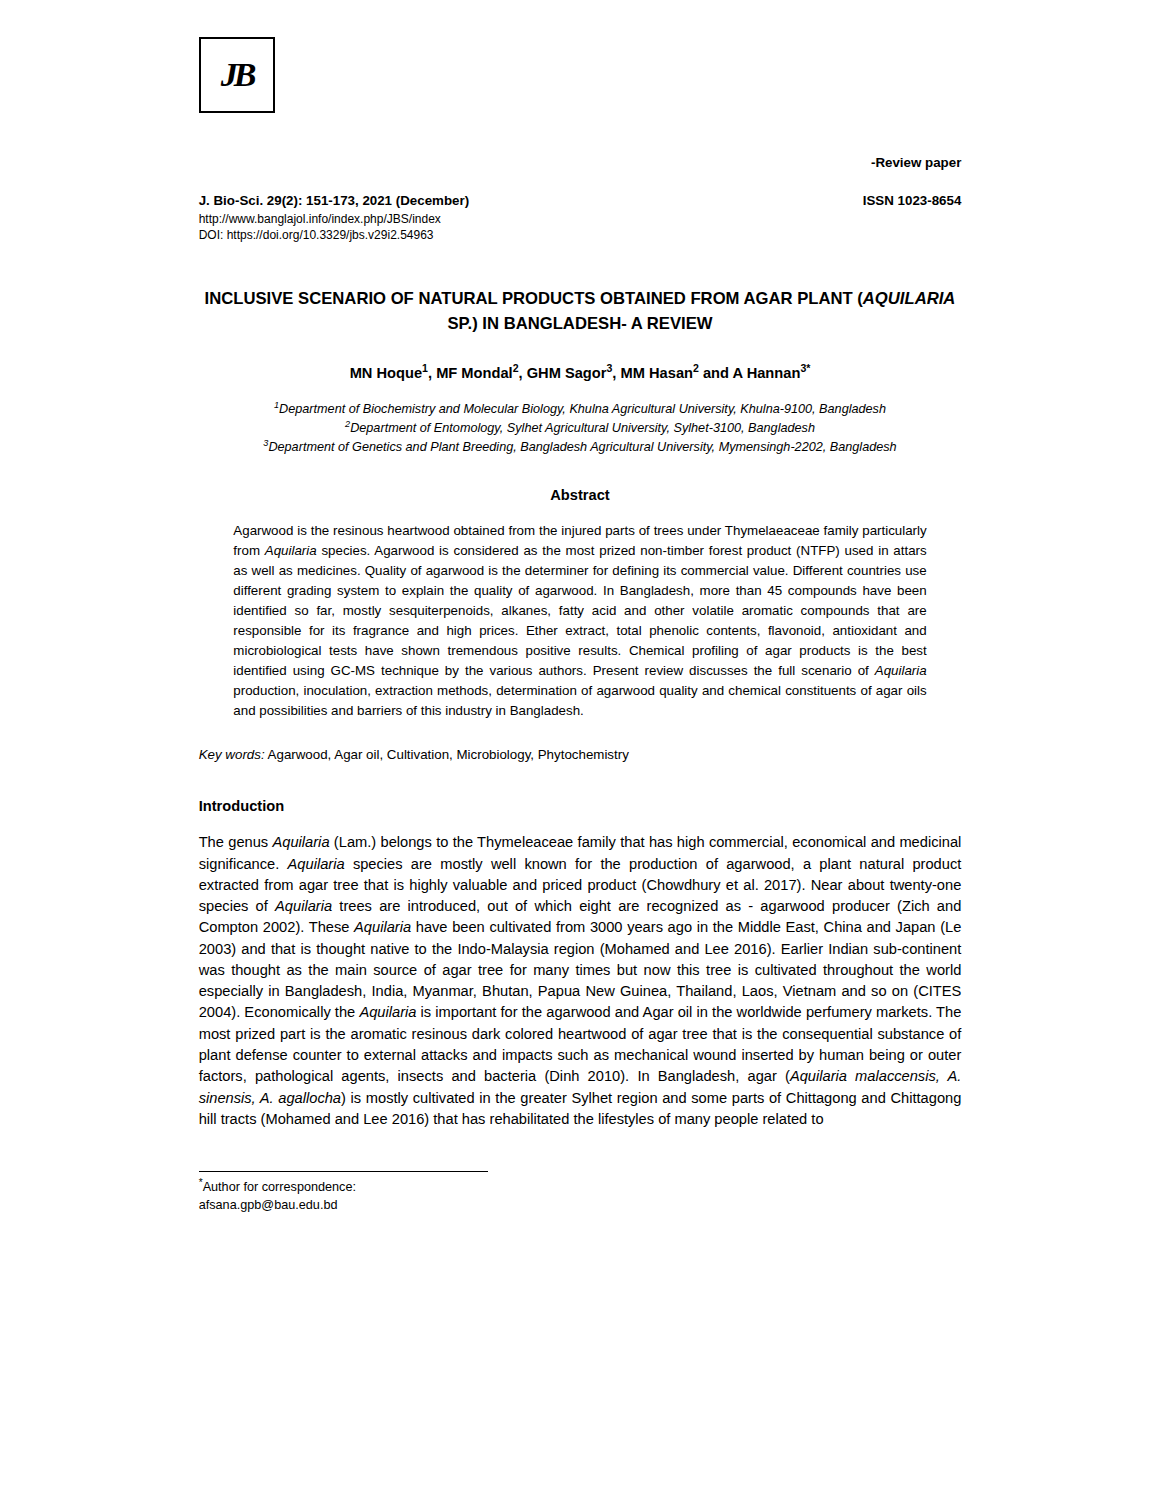JB
-Review paper
J. Bio-Sci. 29(2): 151-173, 2021 (December) ISSN 1023-8654
http://www.banglajol.info/index.php/JBS/index
DOI: https://doi.org/10.3329/jbs.v29i2.54963
Inclusive Scenario of Natural Products Obtained from Agar Plant (Aquilaria sp.) in Bangladesh- A Review
MN Hoque1, MF Mondal2, GHM Sagor3, MM Hasan2 and A Hannan3*
1Department of Biochemistry and Molecular Biology, Khulna Agricultural University, Khulna-9100, Bangladesh
2Department of Entomology, Sylhet Agricultural University, Sylhet-3100, Bangladesh
3Department of Genetics and Plant Breeding, Bangladesh Agricultural University, Mymensingh-2202, Bangladesh
Abstract
Agarwood is the resinous heartwood obtained from the injured parts of trees under Thymelaeaceae family particularly from Aquilaria species. Agarwood is considered as the most prized non-timber forest product (NTFP) used in attars as well as medicines. Quality of agarwood is the determiner for defining its commercial value. Different countries use different grading system to explain the quality of agarwood. In Bangladesh, more than 45 compounds have been identified so far, mostly sesquiterpenoids, alkanes, fatty acid and other volatile aromatic compounds that are responsible for its fragrance and high prices. Ether extract, total phenolic contents, flavonoid, antioxidant and microbiological tests have shown tremendous positive results. Chemical profiling of agar products is the best identified using GC-MS technique by the various authors. Present review discusses the full scenario of Aquilaria production, inoculation, extraction methods, determination of agarwood quality and chemical constituents of agar oils and possibilities and barriers of this industry in Bangladesh.
Key words: Agarwood, Agar oil, Cultivation, Microbiology, Phytochemistry
Introduction
The genus Aquilaria (Lam.) belongs to the Thymeleaceae family that has high commercial, economical and medicinal significance. Aquilaria species are mostly well known for the production of agarwood, a plant natural product extracted from agar tree that is highly valuable and priced product (Chowdhury et al. 2017). Near about twenty-one species of Aquilaria trees are introduced, out of which eight are recognized as - agarwood producer (Zich and Compton 2002). These Aquilaria have been cultivated from 3000 years ago in the Middle East, China and Japan (Le 2003) and that is thought native to the Indo-Malaysia region (Mohamed and Lee 2016). Earlier Indian sub-continent was thought as the main source of agar tree for many times but now this tree is cultivated throughout the world especially in Bangladesh, India, Myanmar, Bhutan, Papua New Guinea, Thailand, Laos, Vietnam and so on (CITES 2004). Economically the Aquilaria is important for the agarwood and Agar oil in the worldwide perfumery markets. The most prized part is the aromatic resinous dark colored heartwood of agar tree that is the consequential substance of plant defense counter to external attacks and impacts such as mechanical wound inserted by human being or outer factors, pathological agents, insects and bacteria (Dinh 2010). In Bangladesh, agar (Aquilaria malaccensis, A. sinensis, A. agallocha) is mostly cultivated in the greater Sylhet region and some parts of Chittagong and Chittagong hill tracts (Mohamed and Lee 2016) that has rehabilitated the lifestyles of many people related to
*Author for correspondence: afsana.gpb@bau.edu.bd